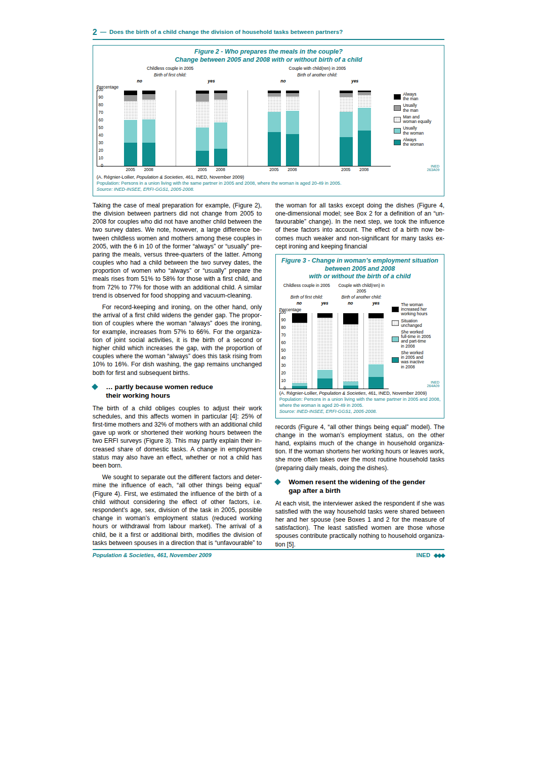2 — Does the birth of a child change the division of household tasks between partners?
Figure 2 - Who prepares the meals in the couple?
Change between 2005 and 2008 with or without birth of a child
Childless couple in 2005
Couple with child(ren) in 2005
Birth of first child:
Birth of another child:
no
yes
no
yes
Percentage
100 90 80 70 60 50 40 30 20 10 0
20052008
20052008
20052008
20052008
Always
the man
Usually
the man
Man and
woman equally
Usually
the woman
Always
the woman
INED
263A09
(A. Régnier-Loilier, Population & Societies, 461, INED, November 2009)
Population: Persons in a union living with the same partner in 2005 and 2008, where the woman is aged 20-49 in 2005.
Source: INED-INSEE, ERFI-GGS1, 2005-2008.
Taking the case of meal preparation for example, (Figure 2), the division between partners did not change from 2005 to 2008 for couples who did not have another child between the two survey dates. We note, however, a large difference between childless women and mothers among these couples in 2005, with the 6 in 10 of the former “always” or “usually” preparing the meals, versus three-quarters of the latter. Among couples who had a child between the two survey dates, the proportion of women who “always” or “usually” prepare the meals rises from 51% to 58% for those with a first child, and from 72% to 77% for those with an additional child. A similar trend is observed for food shopping and vacuum-cleaning.
For record-keeping and ironing, on the other hand, only the arrival of a first child widens the gender gap. The proportion of couples where the woman “always” does the ironing, for example, increases from 57% to 66%. For the organization of joint social activities, it is the birth of a second or higher child which increases the gap, with the proportion of couples where the woman “always” does this task rising from 10% to 16%. For dish washing, the gap remains unchanged both for first and subsequent births.
… partly because women reduce
their working hours
The birth of a child obliges couples to adjust their work schedules, and this affects women in particular [4]: 25% of first-time mothers and 32% of mothers with an additional child gave up work or shortened their working hours between the two ERFI surveys (Figure 3). This may partly explain their increased share of domestic tasks. A change in employment status may also have an effect, whether or not a child has been born.
We sought to separate out the different factors and determine the influence of each, “all other things being equal” (Figure 4). First, we estimated the influence of the birth of a child without considering the effect of other factors, i.e. respondent’s age, sex, division of the task in 2005, possible change in woman’s employment status (reduced working hours or withdrawal from labour market). The arrival of a child, be it a first or additional birth, modifies the division of tasks between spouses in a direction that is “unfavourable” to the woman for all tasks except doing the dishes (Figure 4, one-dimensional model; see Box 2 for a definition of an “unfavourable” change). In the next step, we took the influence of these factors into account. The effect of a birth now becomes much weaker and non-significant for many tasks except ironing and keeping financial
Figure 3 - Change in woman’s employment situation
between 2005 and 2008
with or without the birth of a child
Childless couple in 2005
Couple with child(ren) in 2005
Birth of first child:
Birth of another child:
no
yes
no
yes
Percentage
100 90 80 70 60 50 40 30 20 10 0
The woman
increased her
working hours
Situation
unchanged
She worked
full-time in 2005
and part-time
in 2008
She worked
in 2005 and
was inactive
in 2008
INED
264A09
(A. Régnier-Loilier, Population & Societies, 461, INED, November 2009)
Population: Persons in a union living with the same partner in 2005 and 2008, where the woman is aged 20-49 in 2005.
Source: INED-INSEE, ERFI-GGS1, 2005-2008.
records (Figure 4, “all other things being equal” model). The change in the woman’s employment status, on the other hand, explains much of the change in household organization. If the woman shortens her working hours or leaves work, she more often takes over the most routine household tasks (preparing daily meals, doing the dishes).
Women resent the widening of the gender
gap after a birth
At each visit, the interviewer asked the respondent if she was satisfied with the way household tasks were shared between her and her spouse (see Boxes 1 and 2 for the measure of satisfaction). The least satisfied women are those whose spouses contribute practically nothing to household organization [5].
Population & Societies, 461, November 2009
INED ◆◆◆